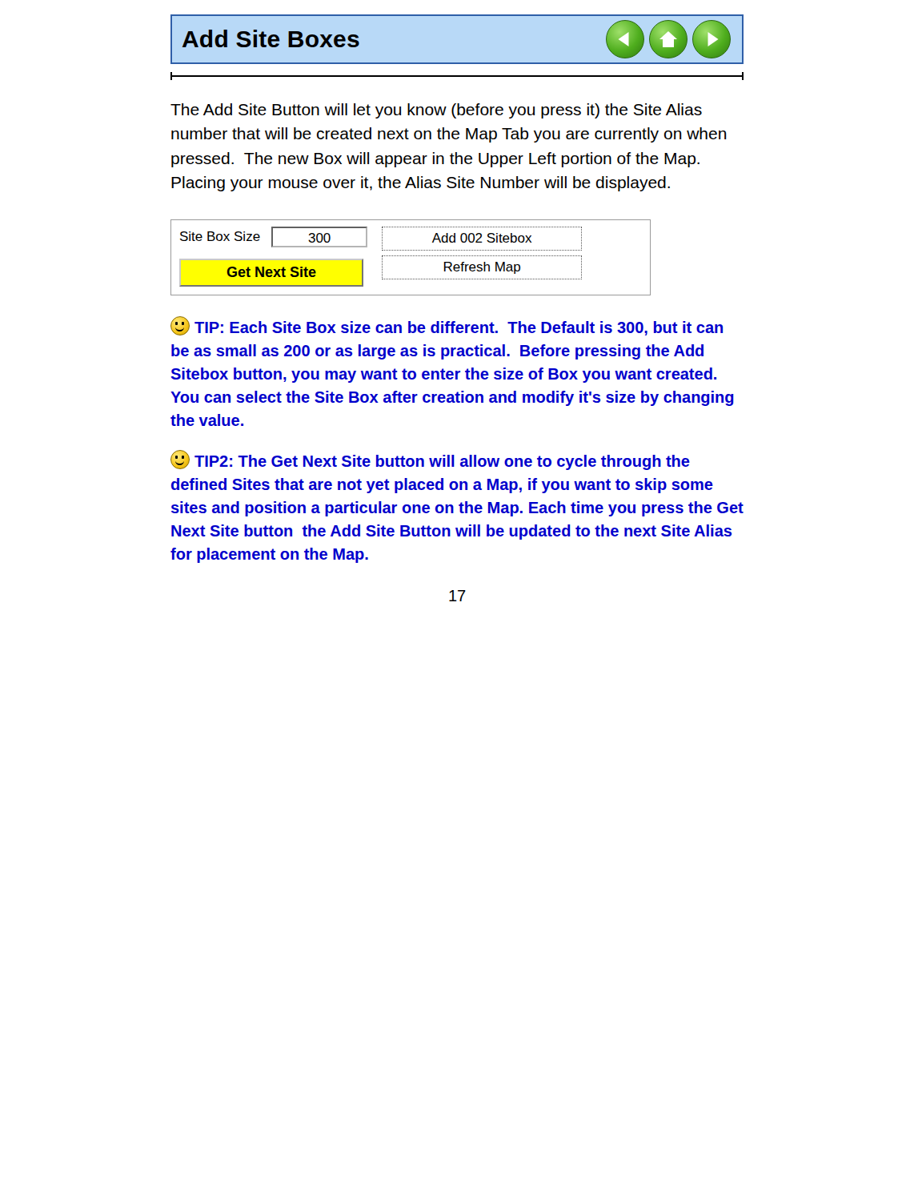Add Site Boxes
The Add Site Button will let you know (before you press it) the Site Alias number that will be created next on the Map Tab you are currently on when pressed. The new Box will appear in the Upper Left portion of the Map. Placing your mouse over it, the Alias Site Number will be displayed.
Site Box Size 300
Get Next Site
Add 002 Sitebox
Refresh Map
TIP: Each Site Box size can be different. The Default is 300, but it can be as small as 200 or as large as is practical. Before pressing the Add Sitebox button, you may want to enter the size of Box you want created. You can select the Site Box after creation and modify it's size by changing the value.
TIP2: The Get Next Site button will allow one to cycle through the defined Sites that are not yet placed on a Map, if you want to skip some sites and position a particular one on the Map. Each time you press the Get Next Site button the Add Site Button will be updated to the next Site Alias for placement on the Map.
17